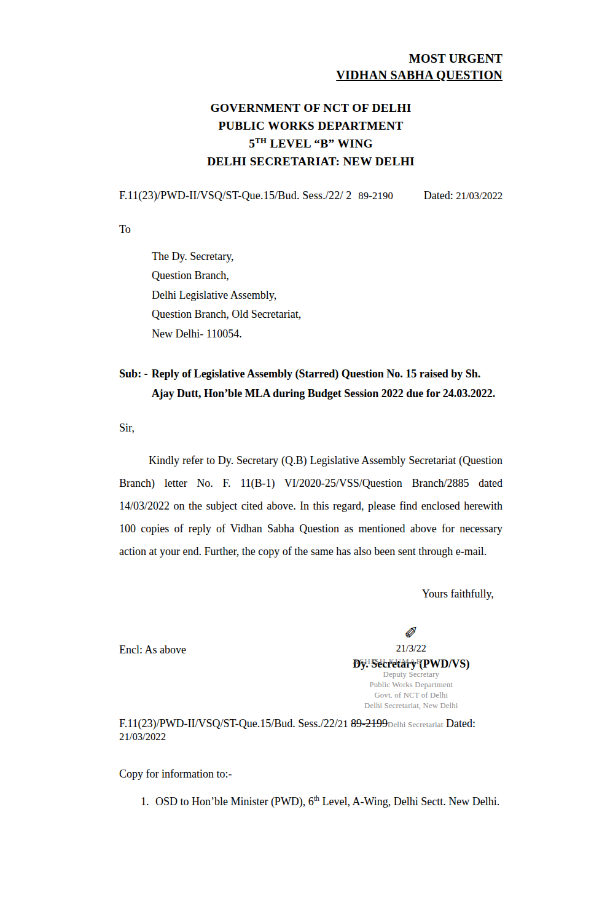MOST URGENT
VIDHAN SABHA QUESTION
GOVERNMENT OF NCT OF DELHI
PUBLIC WORKS DEPARTMENT
5TH LEVEL “B” WING
DELHI SECRETARIAT: NEW DELHI
F.11(23)/PWD-II/VSQ/ST-Que.15/Bud. Sess./22/ 2   89-2190
Dated: 21/03/2022
To
The Dy. Secretary,
Question Branch,
Delhi Legislative Assembly,
Question Branch, Old Secretariat,
New Delhi- 110054.
Sub: - Reply of Legislative Assembly (Starred) Question No. 15 raised by Sh. Ajay Dutt, Hon’ble MLA during Budget Session 2022 due for 24.03.2022.
Sir,
Kindly refer to Dy. Secretary (Q.B) Legislative Assembly Secretariat (Question Branch) letter No. F. 11(B-1) VI/2020-25/VSS/Question Branch/2885 dated 14/03/2022 on the subject cited above. In this regard, please find enclosed herewith 100 copies of reply of Vidhan Sabha Question as mentioned above for necessary action at your end. Further, the copy of the same has also been sent through e-mail.
Yours faithfully,
Encl: As above
✐
21/3/22
ASHISH KUMAR Dy. Secretary (PWD/VS)
Deputy Secretary
Public Works Department
Govt. of NCT of Delhi
Delhi Secretariat, New Delhi
F.11(23)/PWD-II/VSQ/ST-Que.15/Bud. Sess./22/21 89-2199 Delhi Secretariat Dated: 21/03/2022
Copy for information to:-
OSD to Hon’ble Minister (PWD), 6th Level, A-Wing, Delhi Sectt. New Delhi.